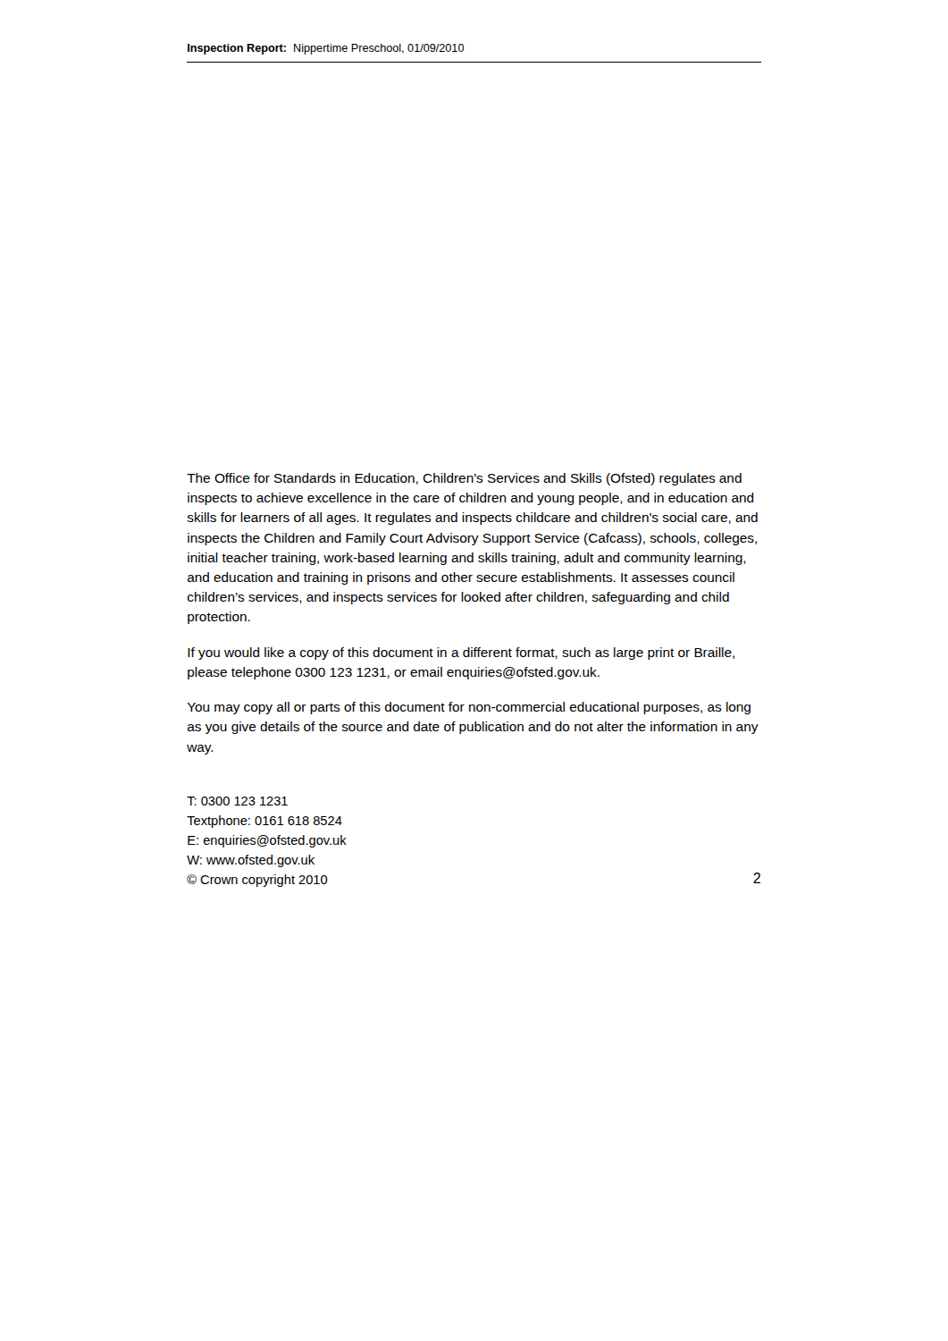Inspection Report: Nippertime Preschool, 01/09/2010
The Office for Standards in Education, Children's Services and Skills (Ofsted) regulates and inspects to achieve excellence in the care of children and young people, and in education and skills for learners of all ages. It regulates and inspects childcare and children's social care, and inspects the Children and Family Court Advisory Support Service (Cafcass), schools, colleges, initial teacher training, work-based learning and skills training, adult and community learning, and education and training in prisons and other secure establishments. It assesses council children’s services, and inspects services for looked after children, safeguarding and child protection.
If you would like a copy of this document in a different format, such as large print or Braille, please telephone 0300 123 1231, or email enquiries@ofsted.gov.uk.
You may copy all or parts of this document for non-commercial educational purposes, as long as you give details of the source and date of publication and do not alter the information in any way.
T: 0300 123 1231
Textphone: 0161 618 8524
E: enquiries@ofsted.gov.uk
W: www.ofsted.gov.uk
© Crown copyright 2010
2